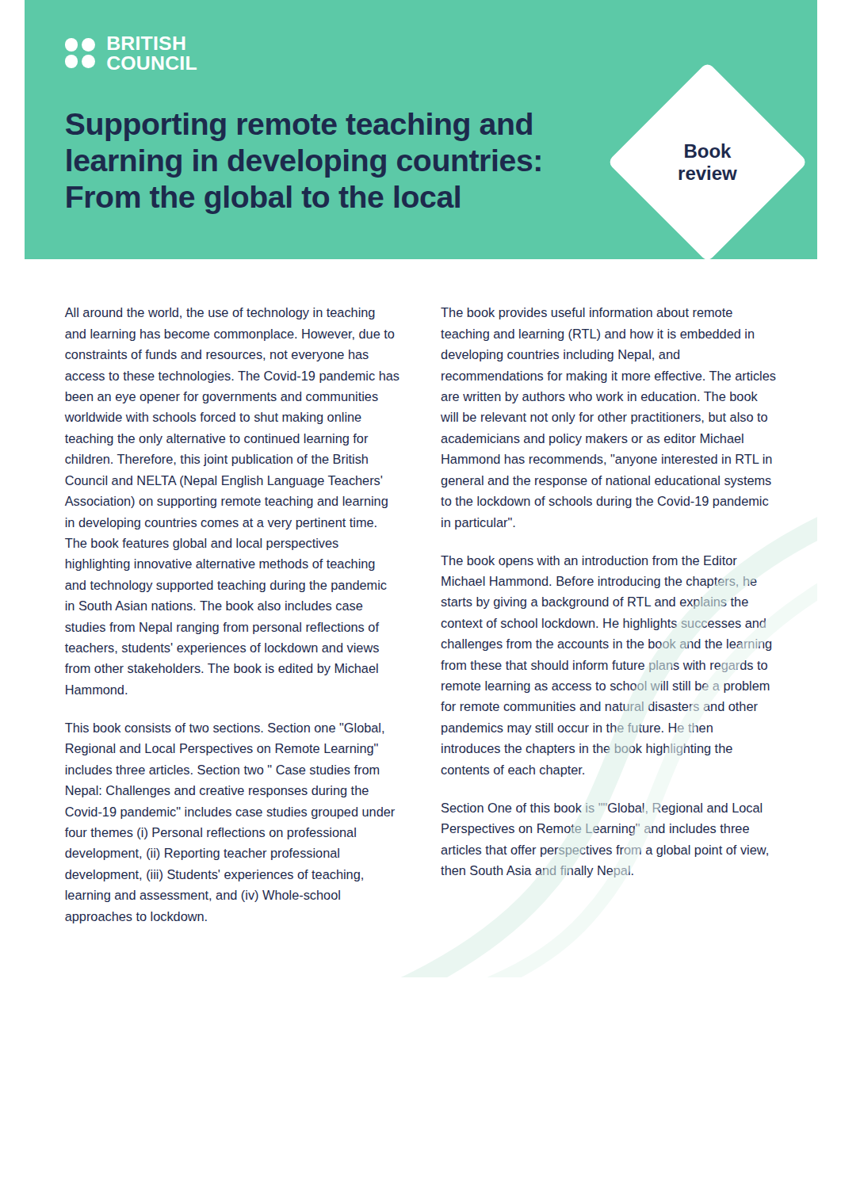British Council
Supporting remote teaching and learning in developing countries: From the global to the local
Book
review
All around the world, the use of technology in teaching and learning has become commonplace. However, due to constraints of funds and resources, not everyone has access to these technologies. The Covid-19 pandemic has been an eye opener for governments and communities worldwide with schools forced to shut making online teaching the only alternative to continued learning for children. Therefore, this joint publication of the British Council and NELTA (Nepal English Language Teachers' Association) on supporting remote teaching and learning in developing countries comes at a very pertinent time. The book features global and local perspectives highlighting innovative alternative methods of teaching and technology supported teaching during the pandemic in South Asian nations. The book also includes case studies from Nepal ranging from personal reflections of teachers, students' experiences of lockdown and views from other stakeholders. The book is edited by Michael Hammond.
This book consists of two sections. Section one "Global, Regional and Local Perspectives on Remote Learning" includes three articles. Section two " Case studies from Nepal: Challenges and creative responses during the Covid-19 pandemic" includes case studies grouped under four themes (i) Personal reflections on professional development, (ii) Reporting teacher professional development, (iii) Students' experiences of teaching, learning and assessment, and (iv) Whole-school approaches to lockdown.
The book provides useful information about remote teaching and learning (RTL) and how it is embedded in developing countries including Nepal, and recommendations for making it more effective. The articles are written by authors who work in education. The book will be relevant not only for other practitioners, but also to academicians and policy makers or as editor Michael Hammond has recommends, "anyone interested in RTL in general and the response of national educational systems to the lockdown of schools during the Covid-19 pandemic in particular".
The book opens with an introduction from the Editor Michael Hammond. Before introducing the chapters, he starts by giving a background of RTL and explains the context of school lockdown. He highlights successes and challenges from the accounts in the book and the learning from these that should inform future plans with regards to remote learning as access to school will still be a problem for remote communities and natural disasters and other pandemics may still occur in the future. He then introduces the chapters in the book highlighting the contents of each chapter.
Section One of this book is ""Global, Regional and Local Perspectives on Remote Learning" and includes three articles that offer perspectives from a global point of view, then South Asia and finally Nepal.